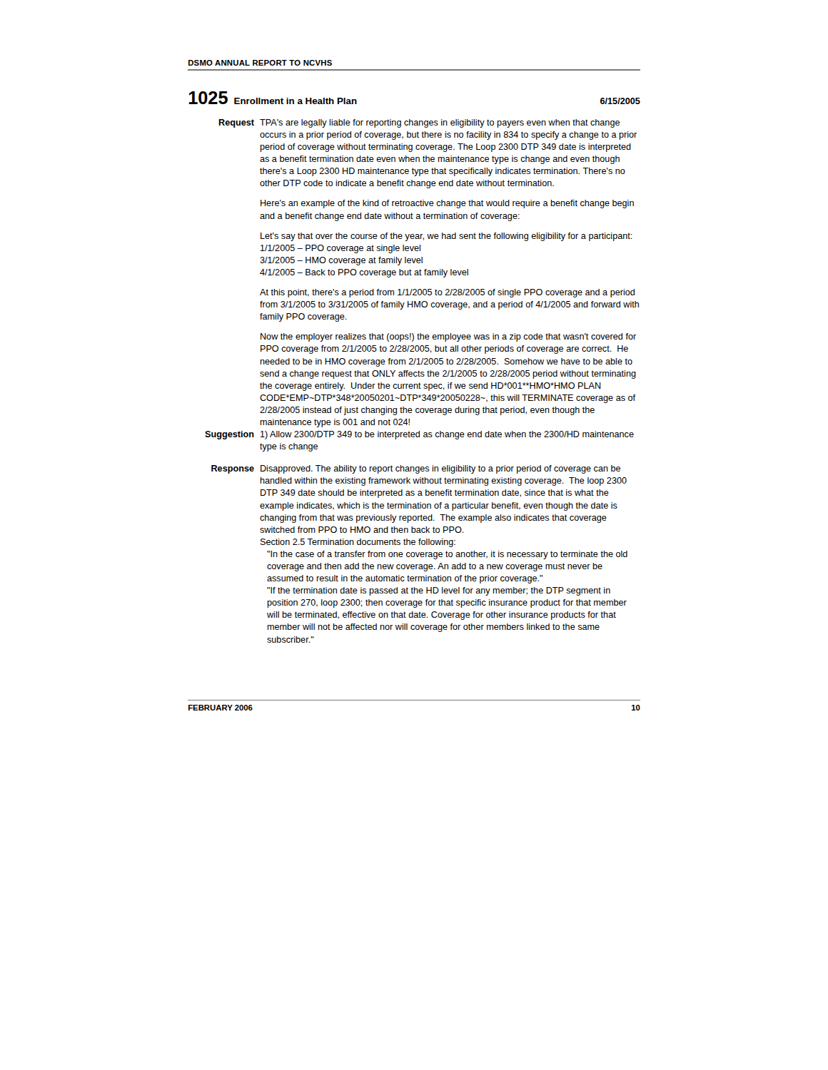DSMO ANNUAL REPORT TO NCVHS
1025 Enrollment in a Health Plan 6/15/2005
Request
TPA's are legally liable for reporting changes in eligibility to payers even when that change occurs in a prior period of coverage, but there is no facility in 834 to specify a change to a prior period of coverage without terminating coverage. The Loop 2300 DTP 349 date is interpreted as a benefit termination date even when the maintenance type is change and even though there's a Loop 2300 HD maintenance type that specifically indicates termination. There's no other DTP code to indicate a benefit change end date without termination.
Here's an example of the kind of retroactive change that would require a benefit change begin and a benefit change end date without a termination of coverage:
Let's say that over the course of the year, we had sent the following eligibility for a participant:
1/1/2005 – PPO coverage at single level
3/1/2005 – HMO coverage at family level
4/1/2005 – Back to PPO coverage but at family level
At this point, there's a period from 1/1/2005 to 2/28/2005 of single PPO coverage and a period from 3/1/2005 to 3/31/2005 of family HMO coverage, and a period of 4/1/2005 and forward with family PPO coverage.
Now the employer realizes that (oops!) the employee was in a zip code that wasn't covered for PPO coverage from 2/1/2005 to 2/28/2005, but all other periods of coverage are correct. He needed to be in HMO coverage from 2/1/2005 to 2/28/2005. Somehow we have to be able to send a change request that ONLY affects the 2/1/2005 to 2/28/2005 period without terminating the coverage entirely. Under the current spec, if we send HD*001**HMO*HMO PLAN CODE*EMP~DTP*348*20050201~DTP*349*20050228~, this will TERMINATE coverage as of 2/28/2005 instead of just changing the coverage during that period, even though the maintenance type is 001 and not 024!
Suggestion
1) Allow 2300/DTP 349 to be interpreted as change end date when the 2300/HD maintenance type is change
Response
Disapproved. The ability to report changes in eligibility to a prior period of coverage can be handled within the existing framework without terminating existing coverage. The loop 2300 DTP 349 date should be interpreted as a benefit termination date, since that is what the example indicates, which is the termination of a particular benefit, even though the date is changing from that was previously reported. The example also indicates that coverage switched from PPO to HMO and then back to PPO.
Section 2.5 Termination documents the following:
"In the case of a transfer from one coverage to another, it is necessary to terminate the old coverage and then add the new coverage. An add to a new coverage must never be assumed to result in the automatic termination of the prior coverage."
"If the termination date is passed at the HD level for any member; the DTP segment in position 270, loop 2300; then coverage for that specific insurance product for that member will be terminated, effective on that date. Coverage for other insurance products for that member will not be affected nor will coverage for other members linked to the same subscriber."
FEBRUARY 2006 10